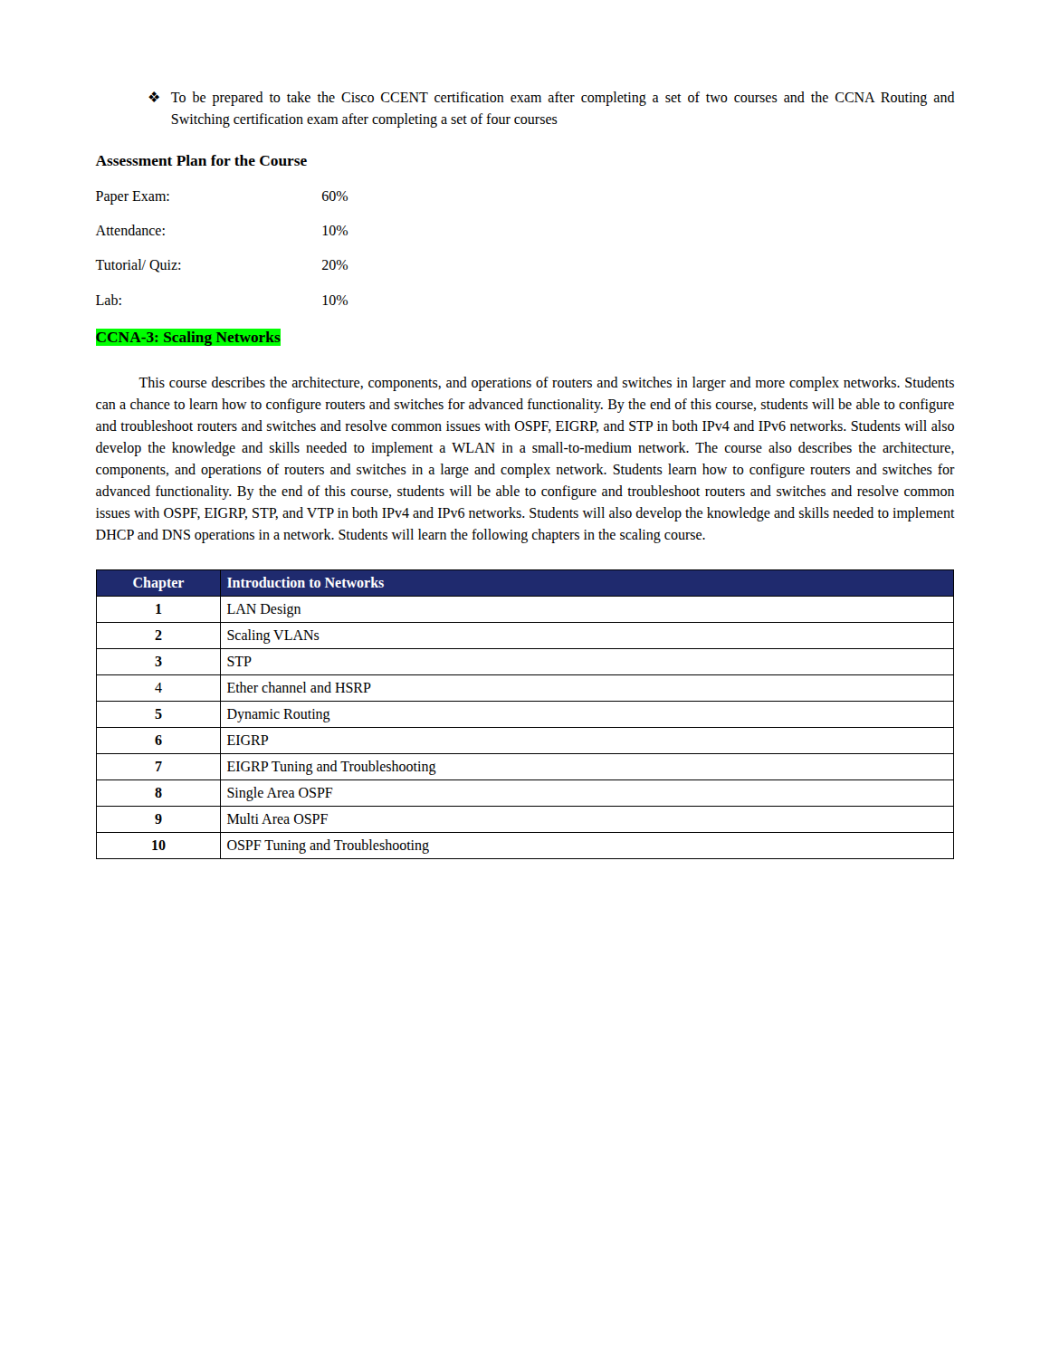To be prepared to take the Cisco CCENT certification exam after completing a set of two courses and the CCNA Routing and Switching certification exam after completing a set of four courses
Assessment Plan for the Course
Paper Exam: 60%
Attendance: 10%
Tutorial/ Quiz: 20%
Lab: 10%
CCNA-3: Scaling Networks
This course describes the architecture, components, and operations of routers and switches in larger and more complex networks. Students can a chance to learn how to configure routers and switches for advanced functionality. By the end of this course, students will be able to configure and troubleshoot routers and switches and resolve common issues with OSPF, EIGRP, and STP in both IPv4 and IPv6 networks. Students will also develop the knowledge and skills needed to implement a WLAN in a small-to-medium network. The course also describes the architecture, components, and operations of routers and switches in a large and complex network. Students learn how to configure routers and switches for advanced functionality. By the end of this course, students will be able to configure and troubleshoot routers and switches and resolve common issues with OSPF, EIGRP, STP, and VTP in both IPv4 and IPv6 networks. Students will also develop the knowledge and skills needed to implement DHCP and DNS operations in a network. Students will learn the following chapters in the scaling course.
| Chapter | Introduction to Networks |
| --- | --- |
| 1 | LAN Design |
| 2 | Scaling VLANs |
| 3 | STP |
| 4 | Ether channel and HSRP |
| 5 | Dynamic Routing |
| 6 | EIGRP |
| 7 | EIGRP Tuning and Troubleshooting |
| 8 | Single Area OSPF |
| 9 | Multi Area OSPF |
| 10 | OSPF Tuning and Troubleshooting |